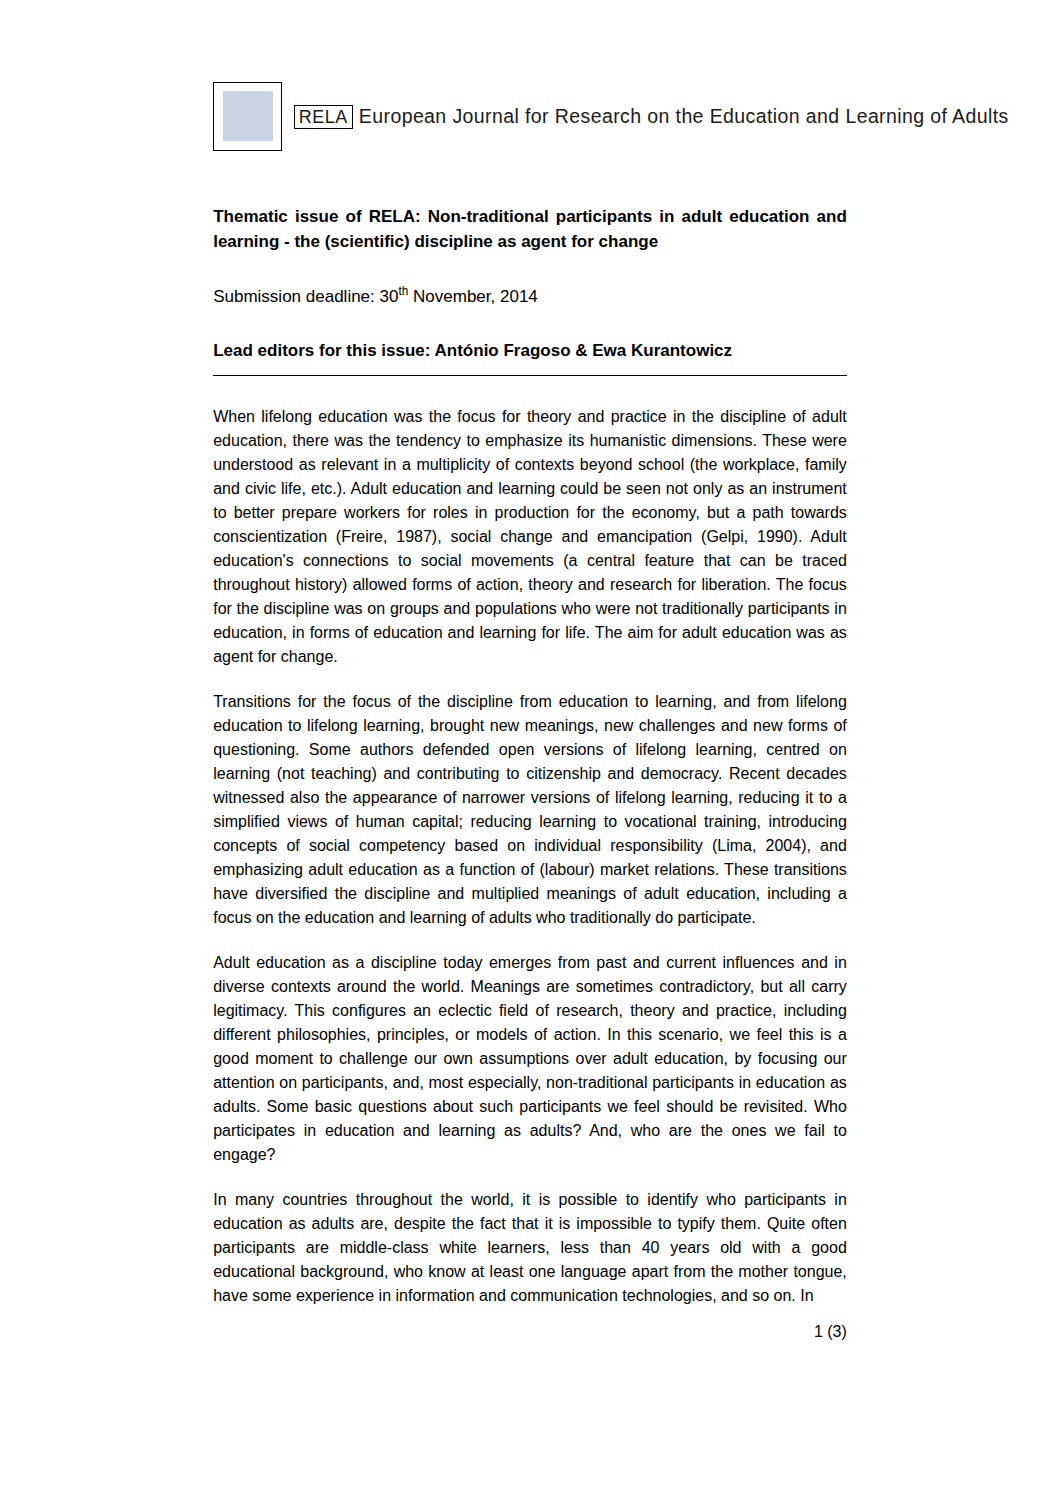RELAEuropean Journal for Research on the Education and Learning of Adults
Thematic issue of RELA: Non-traditional participants in adult education and learning - the (scientific) discipline as agent for change
Submission deadline: 30th November, 2014
Lead editors for this issue: António Fragoso & Ewa Kurantowicz
When lifelong education was the focus for theory and practice in the discipline of adult education, there was the tendency to emphasize its humanistic dimensions. These were understood as relevant in a multiplicity of contexts beyond school (the workplace, family and civic life, etc.). Adult education and learning could be seen not only as an instrument to better prepare workers for roles in production for the economy, but a path towards conscientization (Freire, 1987), social change and emancipation (Gelpi, 1990). Adult education's connections to social movements (a central feature that can be traced throughout history) allowed forms of action, theory and research for liberation. The focus for the discipline was on groups and populations who were not traditionally participants in education, in forms of education and learning for life. The aim for adult education was as agent for change.
Transitions for the focus of the discipline from education to learning, and from lifelong education to lifelong learning, brought new meanings, new challenges and new forms of questioning. Some authors defended open versions of lifelong learning, centred on learning (not teaching) and contributing to citizenship and democracy. Recent decades witnessed also the appearance of narrower versions of lifelong learning, reducing it to a simplified views of human capital; reducing learning to vocational training, introducing concepts of social competency based on individual responsibility (Lima, 2004), and emphasizing adult education as a function of (labour) market relations. These transitions have diversified the discipline and multiplied meanings of adult education, including a focus on the education and learning of adults who traditionally do participate.
Adult education as a discipline today emerges from past and current influences and in diverse contexts around the world. Meanings are sometimes contradictory, but all carry legitimacy. This configures an eclectic field of research, theory and practice, including different philosophies, principles, or models of action. In this scenario, we feel this is a good moment to challenge our own assumptions over adult education, by focusing our attention on participants, and, most especially, non-traditional participants in education as adults. Some basic questions about such participants we feel should be revisited. Who participates in education and learning as adults? And, who are the ones we fail to engage?
In many countries throughout the world, it is possible to identify who participants in education as adults are, despite the fact that it is impossible to typify them. Quite often participants are middle-class white learners, less than 40 years old with a good educational background, who know at least one language apart from the mother tongue, have some experience in information and communication technologies, and so on. In
1 (3)